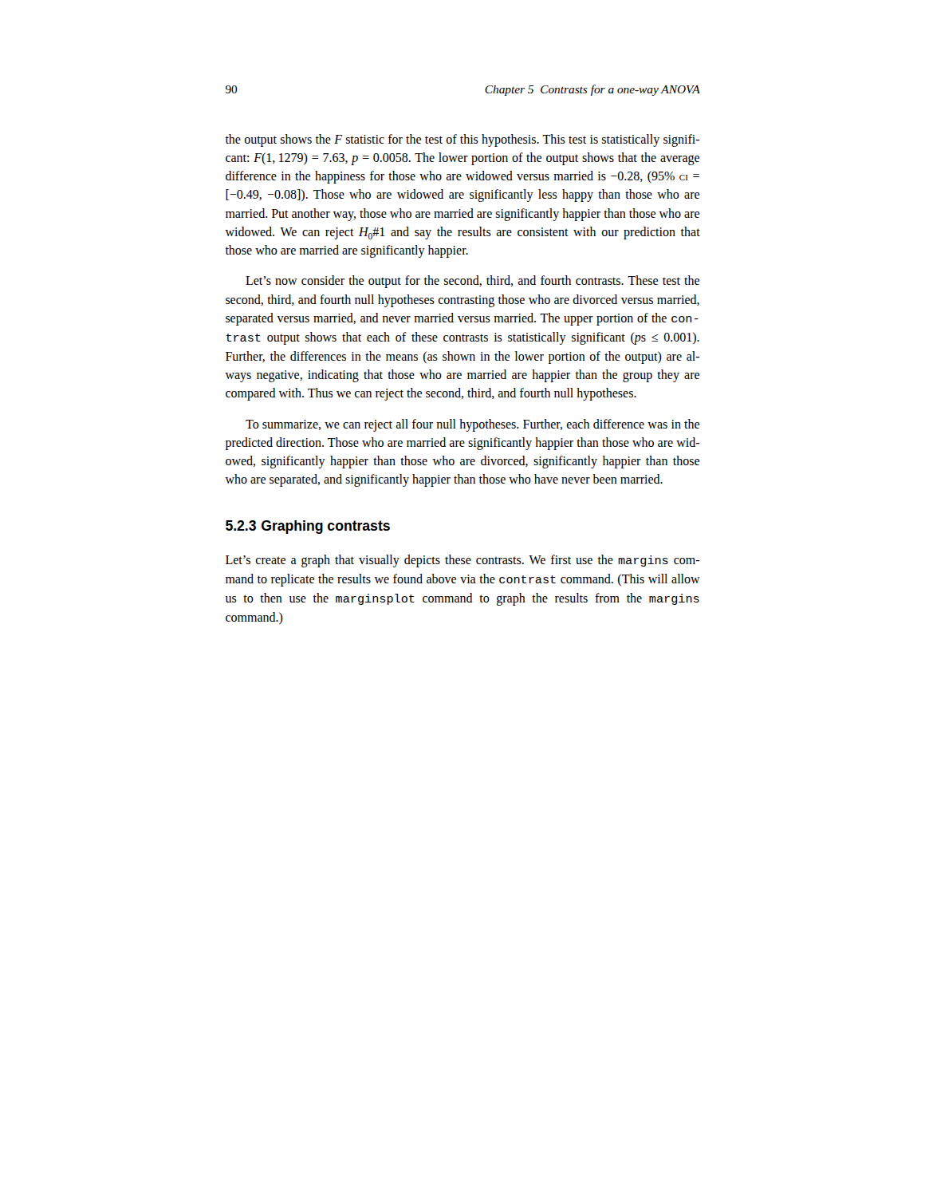90 Chapter 5 Contrasts for a one-way ANOVA
the output shows the F statistic for the test of this hypothesis. This test is statistically significant: F(1, 1279) = 7.63, p = 0.0058. The lower portion of the output shows that the average difference in the happiness for those who are widowed versus married is −0.28, (95% ci = [−0.49, −0.08]). Those who are widowed are significantly less happy than those who are married. Put another way, those who are married are significantly happier than those who are widowed. We can reject H0#1 and say the results are consistent with our prediction that those who are married are significantly happier.
Let’s now consider the output for the second, third, and fourth contrasts. These test the second, third, and fourth null hypotheses contrasting those who are divorced versus married, separated versus married, and never married versus married. The upper portion of the contrast output shows that each of these contrasts is statistically significant (ps ≤ 0.001). Further, the differences in the means (as shown in the lower portion of the output) are always negative, indicating that those who are married are happier than the group they are compared with. Thus we can reject the second, third, and fourth null hypotheses.
To summarize, we can reject all four null hypotheses. Further, each difference was in the predicted direction. Those who are married are significantly happier than those who are widowed, significantly happier than those who are divorced, significantly happier than those who are separated, and significantly happier than those who have never been married.
5.2.3 Graphing contrasts
Let’s create a graph that visually depicts these contrasts. We first use the margins command to replicate the results we found above via the contrast command. (This will allow us to then use the marginsplot command to graph the results from the margins command.)